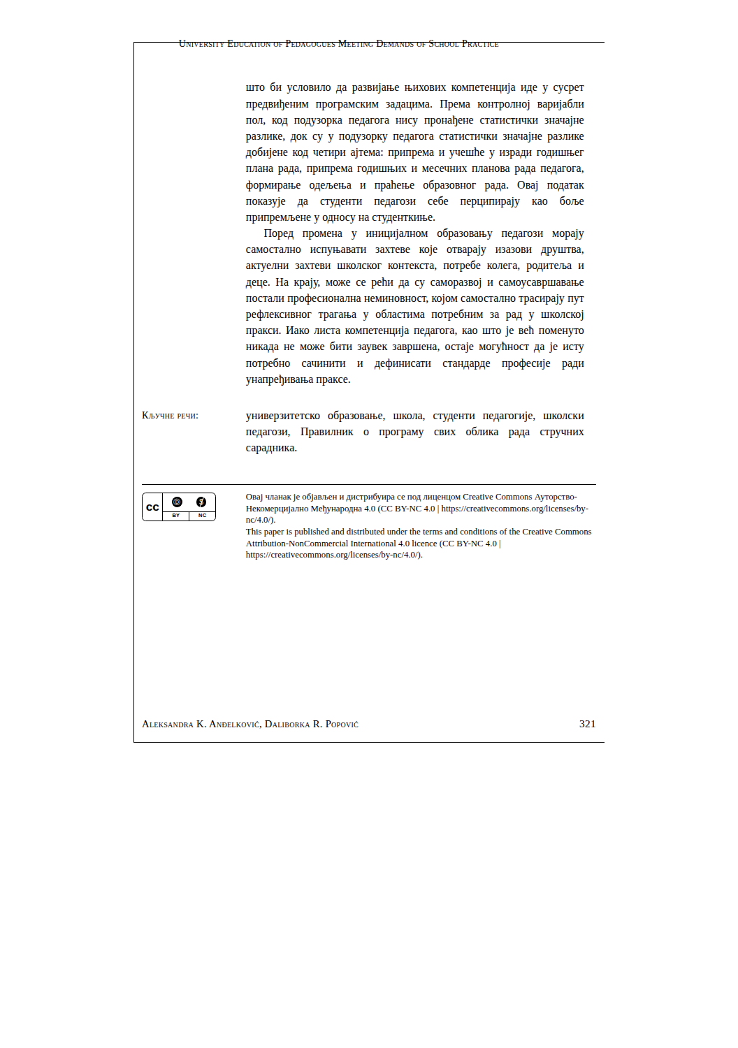University Education of Pedagogues Meeting Demands of School Practice
што би условило да развијање њихових компетенција иде у сусрет предвиђеним програмским задацима. Према контролној варијабли пол, код подузорка педагога нису пронађене статистички значајне разлике, док су у подузорку педагога статистички значајне разлике добијене код четири ајтема: припрема и учешће у изради годишњег плана рада, припрема годишњих и месечних планова рада педагога, формирање одељења и праћење образовног рада. Овај податак показује да студенти педагози себе перципирају као боље припремљене у односу на студенткиње.
Поред промена у иницијалном образовању педагози морају самостално испуњавати захтеве које отварају изазови друштва, актуелни захтеви школског контекста, потребе колега, родитеља и деце. На крају, може се рећи да су саморазвој и самоусавршавање постали професионална неминовност, којом самостално трасирају пут рефлексивног трагања у областима потребним за рад у школској пракси. Иако листа компетенција педагога, као што је већ поменуто никада не може бити заувек завршена, остаје могућност да је исту потребно сачинити и дефинисати стандарде професије ради унапређивања праксе.
Кључне речи:
универзитетско образовање, школа, студенти педагогије, школски педагози, Правилник о програму свих облика рада стручних сарадника.
cc
Ⓓ
$
BY NC
Овај чланак је објављен и дистрибуира се под лиценцом Creative Commons Ауторство-Некомерцијално Међународна 4.0 (CC BY-NC 4.0 | https://creativecommons.org/licenses/by-nc/4.0/).
This paper is published and distributed under the terms and conditions of the Creative Commons Attribution-NonCommercial International 4.0 licence (CC BY-NC 4.0 | https://creativecommons.org/licenses/by-nc/4.0/).
Aleksandra K. Anđelković, Daliborka R. Popović
321